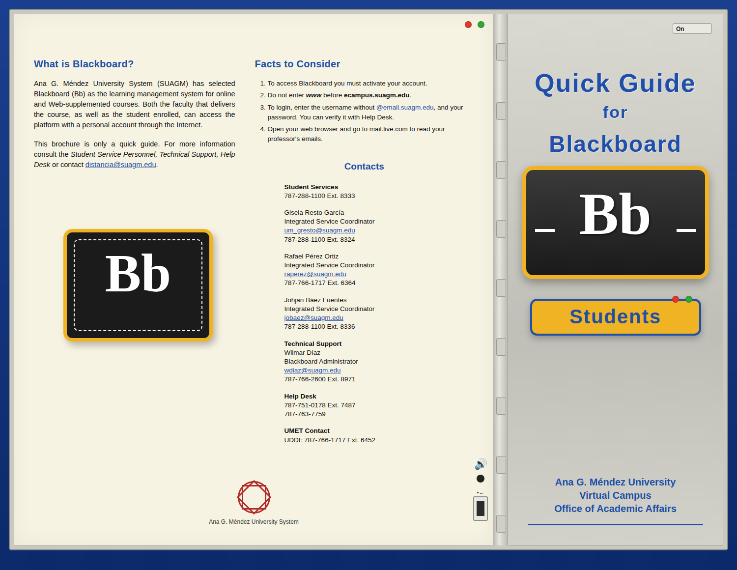What is Blackboard?
Ana G. Méndez University System (SUAGM) has selected Blackboard (Bb) as the learning management system for online and Web-supplemented courses. Both the faculty that delivers the course, as well as the student enrolled, can access the platform with a personal account through the Internet.
This brochure is only a quick guide. For more information consult the Student Service Personnel, Technical Support, Help Desk or contact distancia@suagm.edu.
Bb
Facts to Consider
To access Blackboard you must activate your account.
Do not enter www before ecampus.suagm.edu.
To login, enter the username without @email.suagm.edu, and your password. You can verify it with Help Desk.
Open your web browser and go to mail.live.com to read your professor's emails.
Contacts
Student Services
787-288-1100 Ext. 8333
Gisela Resto García
Integrated Service Coordinator
um_gresto@suagm.edu
787-288-1100 Ext. 8324
Rafael Pérez Ortiz
Integrated Service Coordinator
raperez@suagm.edu
787-766-1717 Ext. 6364
Johjan Báez Fuentes
Integrated Service Coordinator
jobaez@suagm.edu
787-288-1100 Ext. 8336
Technical Support
Wilmar Díaz
Blackboard Administrator
wdiaz@suagm.edu
787-766-2600 Ext. 8971
Help Desk
787-751-0178 Ext. 7487
787-763-7759
UMET Contact
UDDI: 787-766-1717 Ext. 6452
Ana G. Méndez University System
🔊
•←
On
Quick Guide
for
Blackboard
Bb
Students
Ana G. Méndez University
Virtual Campus
Office of Academic Affairs